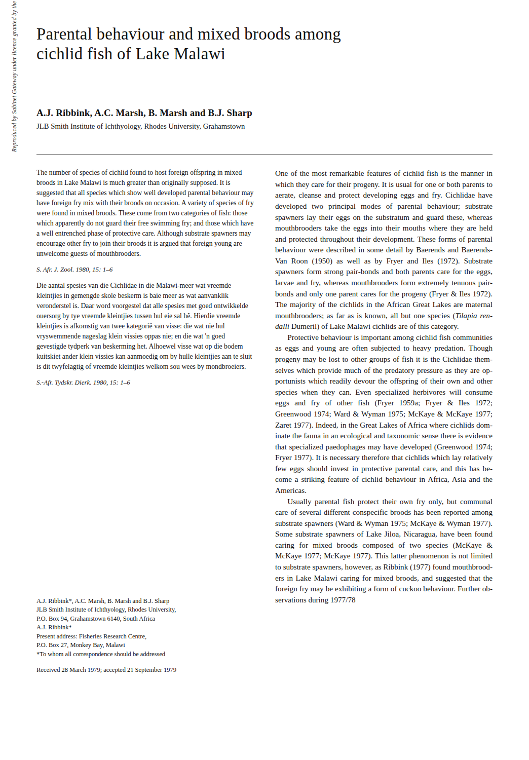Reproduced by Sabinet Gateway under licence granted by the Publisher (dated 2010).
Parental behaviour and mixed broods among
cichlid fish of Lake Malawi
A.J. Ribbink, A.C. Marsh, B. Marsh and B.J. Sharp
JLB Smith Institute of Ichthyology, Rhodes University, Grahamstown
The number of species of cichlid found to host foreign offspring in mixed broods in Lake Malawi is much greater than originally supposed. It is suggested that all species which show well developed parental behaviour may have foreign fry mix with their broods on occasion. A variety of species of fry were found in mixed broods. These come from two categories of fish: those which apparently do not guard their free swimming fry; and those which have a well entrenched phase of protective care. Although substrate spawners may encourage other fry to join their broods it is argued that foreign young are unwelcome guests of mouthbrooders.
S. Afr. J. Zool. 1980, 15: 1–6
Die aantal spesies van die Cichlidae in die Malawi-meer wat vreemde kleintjies in gemengde skole beskerm is baie meer as wat aanvanklik veronderstel is. Daar word voorgestel dat alle spesies met goed ontwikkelde ouersorg by tye vreemde kleintjies tussen hul eie sal hê. Hierdie vreemde kleintjies is afkomstig van twee kategorië van visse: die wat nie hul vryswemmende nageslag klein vissies oppas nie; en die wat 'n goed gevestigde tydperk van beskerming het. Alhoewel visse wat op die bodem kuitskiet ander klein vissies kan aanmoedig om by hulle kleintjies aan te sluit is dit twyfelagtig of vreemde kleintjies welkom sou wees by mondbroeiers.
S.-Afr. Tydskr. Dierk. 1980, 15: 1–6
A.J. Ribbink*, A.C. Marsh, B. Marsh and B.J. Sharp
JLB Smith Institute of Ichthyology, Rhodes University,
P.O. Box 94, Grahamstown 6140, South Africa
A.J. Ribbink*
Present address: Fisheries Research Centre,
P.O. Box 27, Monkey Bay, Malawi
*To whom all correspondence should be addressed
Received 28 March 1979; accepted 21 September 1979
One of the most remarkable features of cichlid fish is the manner in which they care for their progeny. It is usual for one or both parents to aerate, cleanse and protect developing eggs and fry. Cichlidae have developed two principal modes of parental behaviour; substrate spawners lay their eggs on the substratum and guard these, whereas mouthbrooders take the eggs into their mouths where they are held and protected throughout their development. These forms of parental behaviour were described in some detail by Baerends and Baerends-Van Roon (1950) as well as by Fryer and Iles (1972). Substrate spawners form strong pair-bonds and both parents care for the eggs, larvae and fry, whereas mouthbrooders form extremely tenuous pair-bonds and only one parent cares for the progeny (Fryer & Iles 1972). The majority of the cichlids in the African Great Lakes are maternal mouthbrooders; as far as is known, all but one species (Tilapia rendalli Dumeril) of Lake Malawi cichlids are of this category.
Protective behaviour is important among cichlid fish communities as eggs and young are often subjected to heavy predation. Though progeny may be lost to other groups of fish it is the Cichlidae themselves which provide much of the predatory pressure as they are opportunists which readily devour the offspring of their own and other species when they can. Even specialized herbivores will consume eggs and fry of other fish (Fryer 1959a; Fryer & Iles 1972; Greenwood 1974; Ward & Wyman 1975; McKaye & McKaye 1977; Zaret 1977). Indeed, in the Great Lakes of Africa where cichlids dominate the fauna in an ecological and taxonomic sense there is evidence that specialized paedophages may have developed (Greenwood 1974; Fryer 1977). It is necessary therefore that cichlids which lay relatively few eggs should invest in protective parental care, and this has become a striking feature of cichlid behaviour in Africa, Asia and the Americas.
Usually parental fish protect their own fry only, but communal care of several different conspecific broods has been reported among substrate spawners (Ward & Wyman 1975; McKaye & Wyman 1977). Some substrate spawners of Lake Jiloa, Nicaragua, have been found caring for mixed broods composed of two species (McKaye & McKaye 1977; McKaye 1977). This latter phenomenon is not limited to substrate spawners, however, as Ribbink (1977) found mouthbrooders in Lake Malawi caring for mixed broods, and suggested that the foreign fry may be exhibiting a form of cuckoo behaviour. Further observations during 1977/78